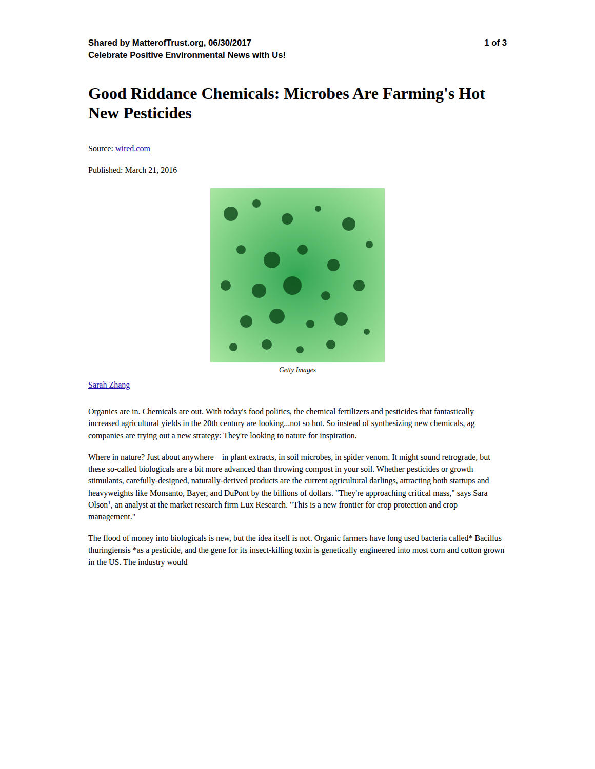Shared by MatterofTrust.org, 06/30/2017
Celebrate Positive Environmental News with Us!
1 of 3
Good Riddance Chemicals: Microbes Are Farming's Hot New Pesticides
Source: wired.com
Published: March 21, 2016
Getty Images
Sarah Zhang
Organics are in. Chemicals are out. With today's food politics, the chemical fertilizers and pesticides that fantastically increased agricultural yields in the 20th century are looking...not so hot. So instead of synthesizing new chemicals, ag companies are trying out a new strategy: They're looking to nature for inspiration.
Where in nature? Just about anywhere—in plant extracts, in soil microbes, in spider venom. It might sound retrograde, but these so-called biologicals are a bit more advanced than throwing compost in your soil. Whether pesticides or growth stimulants, carefully-designed, naturally-derived products are the current agricultural darlings, attracting both startups and heavyweights like Monsanto, Bayer, and DuPont by the billions of dollars. "They're approaching critical mass," says Sara Olson1, an analyst at the market research firm Lux Research. "This is a new frontier for crop protection and crop management."
The flood of money into biologicals is new, but the idea itself is not. Organic farmers have long used bacteria called* Bacillus thuringiensis *as a pesticide, and the gene for its insect-killing toxin is genetically engineered into most corn and cotton grown in the US. The industry would